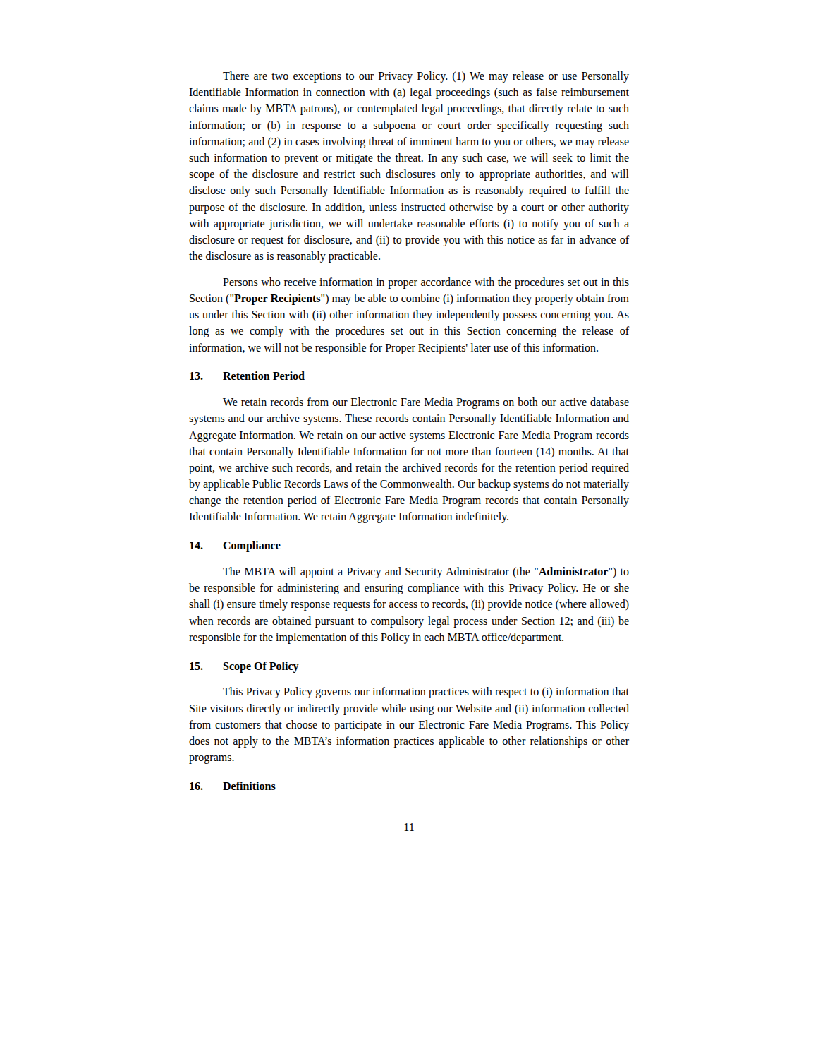There are two exceptions to our Privacy Policy. (1) We may release or use Personally Identifiable Information in connection with (a) legal proceedings (such as false reimbursement claims made by MBTA patrons), or contemplated legal proceedings, that directly relate to such information; or (b) in response to a subpoena or court order specifically requesting such information; and (2) in cases involving threat of imminent harm to you or others, we may release such information to prevent or mitigate the threat. In any such case, we will seek to limit the scope of the disclosure and restrict such disclosures only to appropriate authorities, and will disclose only such Personally Identifiable Information as is reasonably required to fulfill the purpose of the disclosure. In addition, unless instructed otherwise by a court or other authority with appropriate jurisdiction, we will undertake reasonable efforts (i) to notify you of such a disclosure or request for disclosure, and (ii) to provide you with this notice as far in advance of the disclosure as is reasonably practicable.
Persons who receive information in proper accordance with the procedures set out in this Section ("Proper Recipients") may be able to combine (i) information they properly obtain from us under this Section with (ii) other information they independently possess concerning you. As long as we comply with the procedures set out in this Section concerning the release of information, we will not be responsible for Proper Recipients' later use of this information.
13. Retention Period
We retain records from our Electronic Fare Media Programs on both our active database systems and our archive systems. These records contain Personally Identifiable Information and Aggregate Information. We retain on our active systems Electronic Fare Media Program records that contain Personally Identifiable Information for not more than fourteen (14) months. At that point, we archive such records, and retain the archived records for the retention period required by applicable Public Records Laws of the Commonwealth. Our backup systems do not materially change the retention period of Electronic Fare Media Program records that contain Personally Identifiable Information. We retain Aggregate Information indefinitely.
14. Compliance
The MBTA will appoint a Privacy and Security Administrator (the "Administrator") to be responsible for administering and ensuring compliance with this Privacy Policy. He or she shall (i) ensure timely response requests for access to records, (ii) provide notice (where allowed) when records are obtained pursuant to compulsory legal process under Section 12; and (iii) be responsible for the implementation of this Policy in each MBTA office/department.
15. Scope Of Policy
This Privacy Policy governs our information practices with respect to (i) information that Site visitors directly or indirectly provide while using our Website and (ii) information collected from customers that choose to participate in our Electronic Fare Media Programs. This Policy does not apply to the MBTA’s information practices applicable to other relationships or other programs.
16. Definitions
11